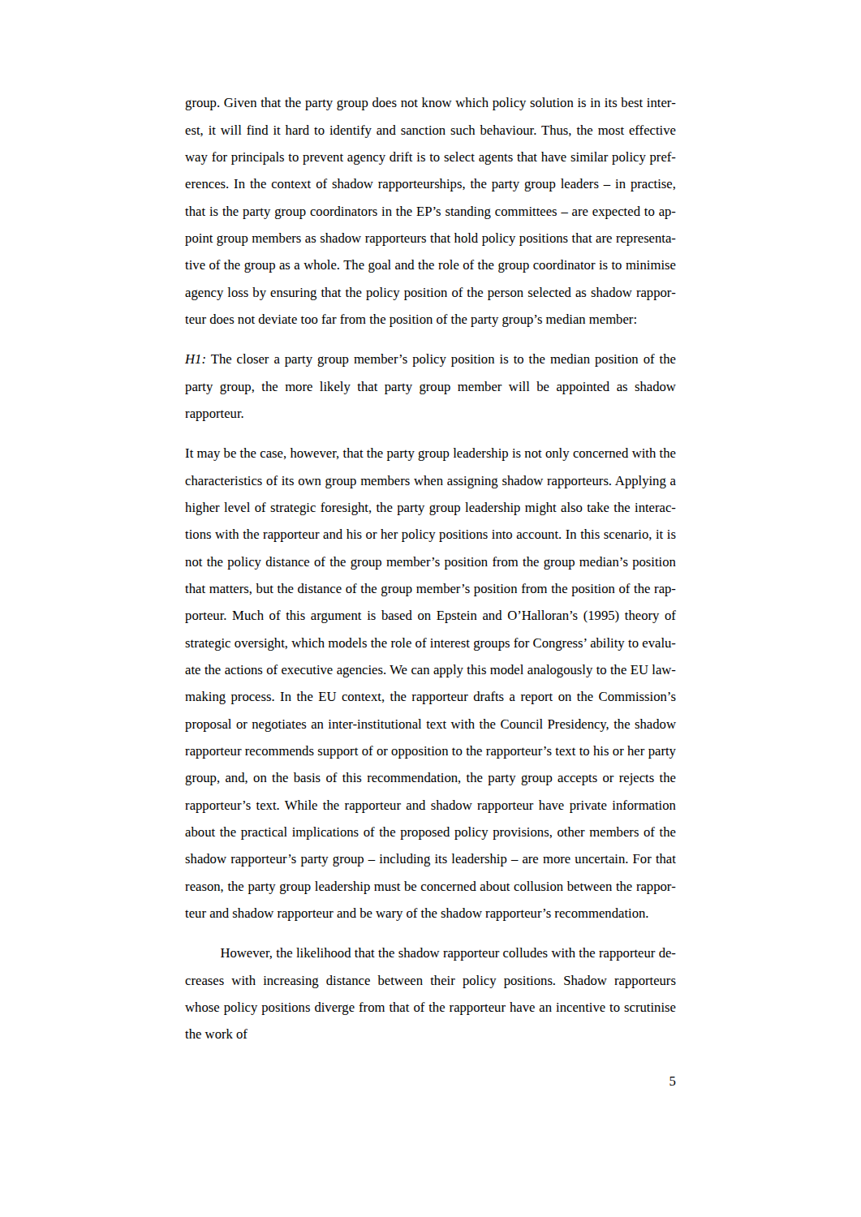group. Given that the party group does not know which policy solution is in its best interest, it will find it hard to identify and sanction such behaviour. Thus, the most effective way for principals to prevent agency drift is to select agents that have similar policy preferences. In the context of shadow rapporteurships, the party group leaders – in practise, that is the party group coordinators in the EP’s standing committees – are expected to appoint group members as shadow rapporteurs that hold policy positions that are representative of the group as a whole. The goal and the role of the group coordinator is to minimise agency loss by ensuring that the policy position of the person selected as shadow rapporteur does not deviate too far from the position of the party group’s median member:
H1: The closer a party group member’s policy position is to the median position of the party group, the more likely that party group member will be appointed as shadow rapporteur.
It may be the case, however, that the party group leadership is not only concerned with the characteristics of its own group members when assigning shadow rapporteurs. Applying a higher level of strategic foresight, the party group leadership might also take the interactions with the rapporteur and his or her policy positions into account. In this scenario, it is not the policy distance of the group member’s position from the group median’s position that matters, but the distance of the group member’s position from the position of the rapporteur. Much of this argument is based on Epstein and O’Halloran’s (1995) theory of strategic oversight, which models the role of interest groups for Congress’ ability to evaluate the actions of executive agencies. We can apply this model analogously to the EU law-making process. In the EU context, the rapporteur drafts a report on the Commission’s proposal or negotiates an inter-institutional text with the Council Presidency, the shadow rapporteur recommends support of or opposition to the rapporteur’s text to his or her party group, and, on the basis of this recommendation, the party group accepts or rejects the rapporteur’s text. While the rapporteur and shadow rapporteur have private information about the practical implications of the proposed policy provisions, other members of the shadow rapporteur’s party group – including its leadership – are more uncertain. For that reason, the party group leadership must be concerned about collusion between the rapporteur and shadow rapporteur and be wary of the shadow rapporteur’s recommendation.
However, the likelihood that the shadow rapporteur colludes with the rapporteur decreases with increasing distance between their policy positions. Shadow rapporteurs whose policy positions diverge from that of the rapporteur have an incentive to scrutinise the work of
5